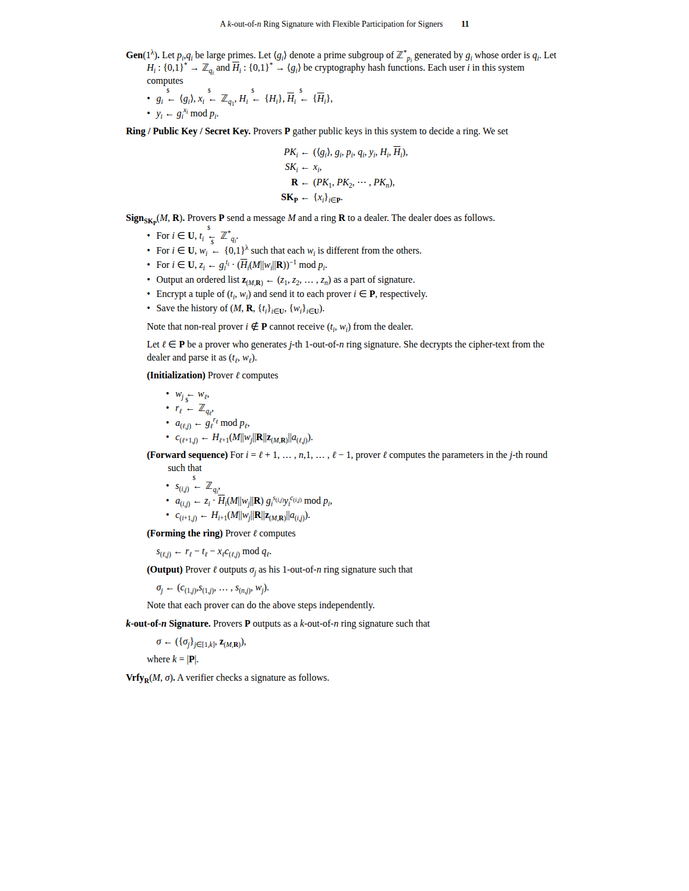A k-out-of-n Ring Signature with Flexible Participation for Signers11
Gen(1λ). Let pi,qi be large primes. Let ⟨gi⟩ denote a prime subgroup of ℤ*pi generated by gi whose order is qi. Let Hi : {0,1}* → ℤqi and Hi : {0,1}* → ⟨gi⟩ be cryptography hash functions. Each user i in this system computes
gi $← ⟨gi⟩, xi $← ℤq1, Hi $← {Hi}, Hi $← {Hi},
yi ← gixi mod pi.
Ring / Public Key / Secret Key. Provers P gather public keys in this system to decide a ring. We set
| PK i ← | (⟨ g i ⟩, g i , p i , q i , y i , H i , H i ), |
| SK i ← | x i , |
| R ← | ( PK 1 , PK 2 , ⋯ , PK n ), |
| SK P ← | { x i } i ∈ P . |
SignSKP(M, R). Provers P send a message M and a ring R to a dealer. The dealer does as follows.
For i ∈ U, ti $← ℤ*qi.
For i ∈ U, wi $← {0,1}λ such that each wi is different from the others.
For i ∈ U, zi ← giti · (Hi(M||wi||R))−1 mod pi.
Output an ordered list z(M,R) ← (z1, z2, … , zn) as a part of signature.
Encrypt a tuple of (ti, wi) and send it to each prover i ∈ P, respectively.
Save the history of (M, R, {ti}i∈U, {wi}i∈U).
Note that non-real prover i ∉ P cannot receive (ti, wi) from the dealer.
Let ℓ ∈ P be a prover who generates j-th 1-out-of-n ring signature. She decrypts the cipher-text from the dealer and parse it as (tℓ, wℓ).
(Initialization) Prover ℓ computes
wj ← wℓ,
rℓ $← ℤqℓ,
a(ℓ,j) ← gℓrℓ mod pℓ,
c(ℓ+1,j) ← Hℓ+1(M||wj||R||z(M,R)||a(ℓ,j)).
(Forward sequence) For i = ℓ + 1, … , n,1, … , ℓ − 1, prover ℓ computes the parameters in the j-th round such that
s(i,j) $← ℤqi,
a(i,j) ← zi · Hi(M||wj||R) gis(i,j)yic(i,j) mod pi,
c(i+1,j) ← Hi+1(M||wj||R||z(M,R)||a(i,j)).
(Forming the ring) Prover ℓ computes
s(ℓ,j) ← rℓ − tℓ − xℓ c(ℓ,j) mod qℓ.
(Output) Prover ℓ outputs σj as his 1-out-of-n ring signature such that
σj ← (c(1,j),s(1,j), … , s(n,j), wj).
Note that each prover can do the above steps independently.
k-out-of-n Signature. Provers P outputs as a k-out-of-n ring signature such that
σ ← ({σj}j∈[1,k], z(M,R)),
where k = |P|.
VrfyR(M, σ). A verifier checks a signature as follows.